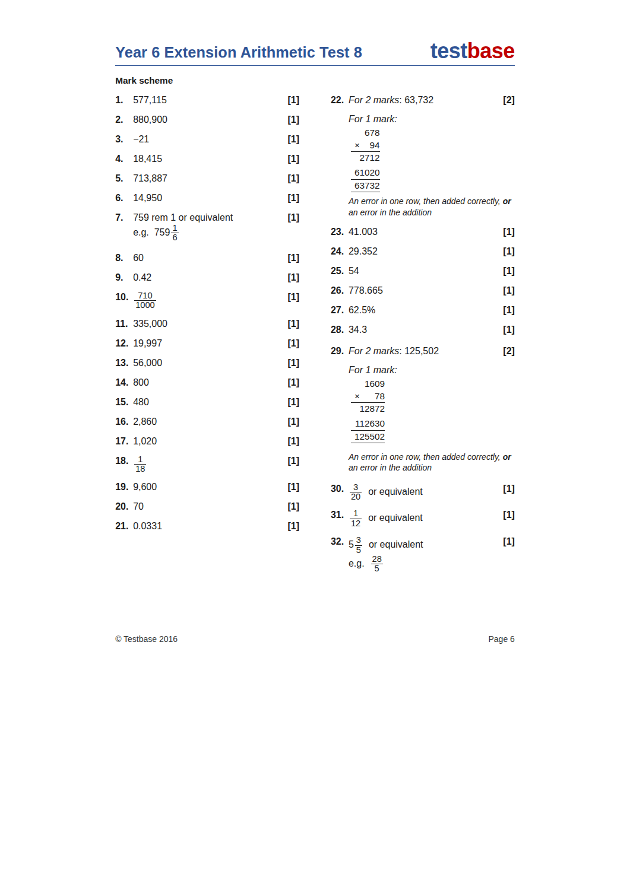Year 6 Extension Arithmetic Test 8
test base
Mark scheme
1. 577,115[1]
2. 880,900[1]
3.−21[1]
4. 18,415[1]
5. 713,887[1]
6. 14,950[1]
7. 759 rem 1 or equivalent
e.g. 75916 [1]
8. 60[1]
9. 0.42[1]
10. 7101000 [1]
11. 335,000[1]
12. 19,997[1]
13. 56,000[1]
14. 800[1]
15. 480[1]
16. 2,860[1]
17. 1,020[1]
18. 118 [1]
19. 9,600[1]
20. 70[1]
21. 0.0331[1]
22. For 2 marks: 63,732 [2]
For 1 mark:
| 678 |
| × 94 |
| 2712 |
| 61020 |
| 63732 |
An error in one row, then added correctly, or an error in the addition
23. 41.003[1]
24. 29.352[1]
25. 54[1]
26. 778.665[1]
27. 62.5%[1]
28. 34.3[1]
29. For 2 marks: 125,502 [2]
For 1 mark:
| 1609 |
| × 78 |
| 12872 |
| 112630 |
| 125502 |
An error in one row, then added correctly, or an error in the addition
30. 320 or equivalent [1]
31. 112 or equivalent [1]
32. 535 or equivalent
e.g. 285 [1]
© Testbase 2016 Page 6